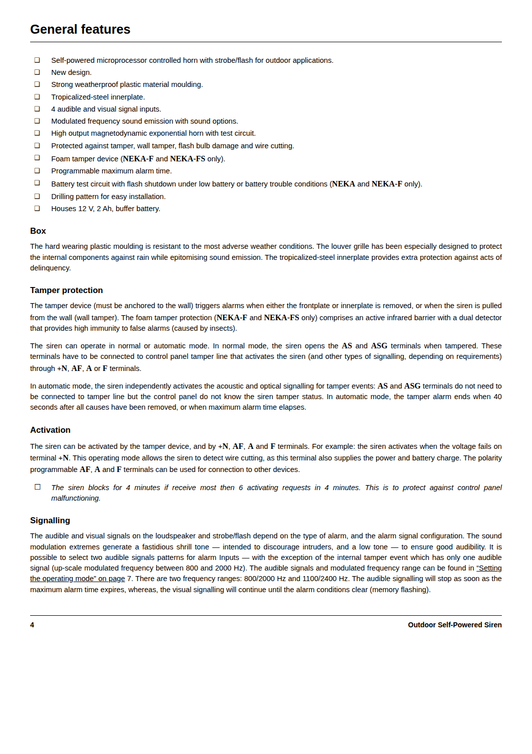General features
Self-powered microprocessor controlled horn with strobe/flash for outdoor applications.
New design.
Strong weatherproof plastic material moulding.
Tropicalized-steel innerplate.
4 audible and visual signal inputs.
Modulated frequency sound emission with sound options.
High output magnetodynamic exponential horn with test circuit.
Protected against tamper, wall tamper, flash bulb damage and wire cutting.
Foam tamper device (NEKA-F and NEKA-FS only).
Programmable maximum alarm time.
Battery test circuit with flash shutdown under low battery or battery trouble conditions (NEKA and NEKA-F only).
Drilling pattern for easy installation.
Houses 12 V, 2 Ah, buffer battery.
Box
The hard wearing plastic moulding is resistant to the most adverse weather conditions. The louver grille has been especially designed to protect the internal components against rain while epitomising sound emission. The tropicalized-steel innerplate provides extra protection against acts of delinquency.
Tamper protection
The tamper device (must be anchored to the wall) triggers alarms when either the frontplate or innerplate is removed, or when the siren is pulled from the wall (wall tamper). The foam tamper protection (NEKA-F and NEKA-FS only) comprises an active infrared barrier with a dual detector that provides high immunity to false alarms (caused by insects).
The siren can operate in normal or automatic mode. In normal mode, the siren opens the AS and ASG terminals when tampered. These terminals have to be connected to control panel tamper line that activates the siren (and other types of signalling, depending on requirements) through +N, AF, A or F terminals.
In automatic mode, the siren independently activates the acoustic and optical signalling for tamper events: AS and ASG terminals do not need to be connected to tamper line but the control panel do not know the siren tamper status. In automatic mode, the tamper alarm ends when 40 seconds after all causes have been removed, or when maximum alarm time elapses.
Activation
The siren can be activated by the tamper device, and by +N, AF, A and F terminals. For example: the siren activates when the voltage fails on terminal +N. This operating mode allows the siren to detect wire cutting, as this terminal also supplies the power and battery charge. The polarity programmable AF, A and F terminals can be used for connection to other devices.
The siren blocks for 4 minutes if receive most then 6 activating requests in 4 minutes. This is to protect against control panel malfunctioning.
Signalling
The audible and visual signals on the loudspeaker and strobe/flash depend on the type of alarm, and the alarm signal configuration. The sound modulation extremes generate a fastidious shrill tone — intended to discourage intruders, and a low tone — to ensure good audibility. It is possible to select two audible signals patterns for alarm Inputs — with the exception of the internal tamper event which has only one audible signal (up-scale modulated frequency between 800 and 2000 Hz). The audible signals and modulated frequency range can be found in “Setting the operating mode” on page 7. There are two frequency ranges: 800/2000 Hz and 1100/2400 Hz. The audible signalling will stop as soon as the maximum alarm time expires, whereas, the visual signalling will continue until the alarm conditions clear (memory flashing).
4 Outdoor Self-Powered Siren